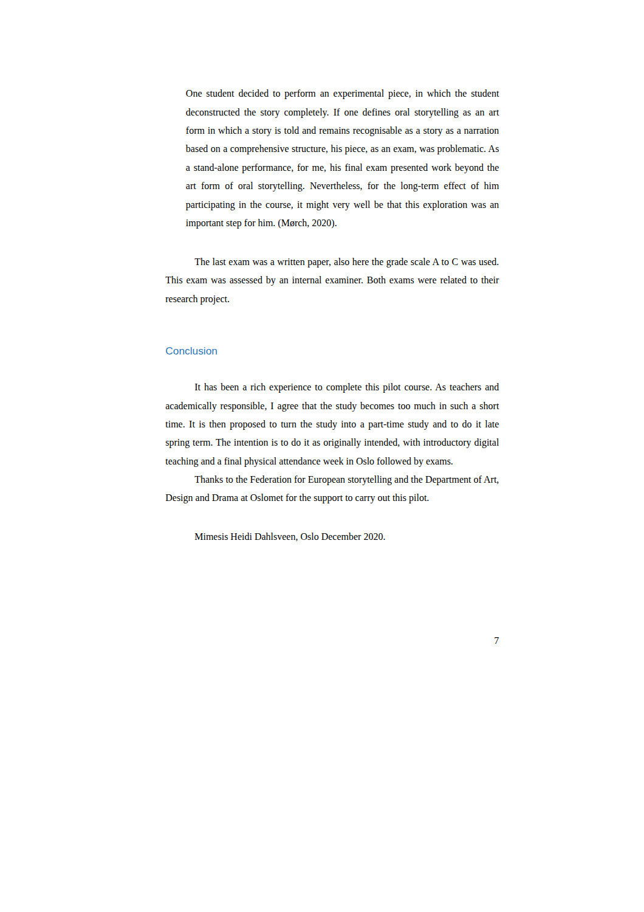One student decided to perform an experimental piece, in which the student deconstructed the story completely. If one defines oral storytelling as an art form in which a story is told and remains recognisable as a story as a narration based on a comprehensive structure, his piece, as an exam, was problematic. As a stand-alone performance, for me, his final exam presented work beyond the art form of oral storytelling. Nevertheless, for the long-term effect of him participating in the course, it might very well be that this exploration was an important step for him. (Mørch, 2020).
The last exam was a written paper, also here the grade scale A to C was used. This exam was assessed by an internal examiner. Both exams were related to their research project.
Conclusion
It has been a rich experience to complete this pilot course. As teachers and academically responsible, I agree that the study becomes too much in such a short time. It is then proposed to turn the study into a part-time study and to do it late spring term. The intention is to do it as originally intended, with introductory digital teaching and a final physical attendance week in Oslo followed by exams.
Thanks to the Federation for European storytelling and the Department of Art, Design and Drama at Oslomet for the support to carry out this pilot.
Mimesis Heidi Dahlsveen, Oslo December 2020.
7